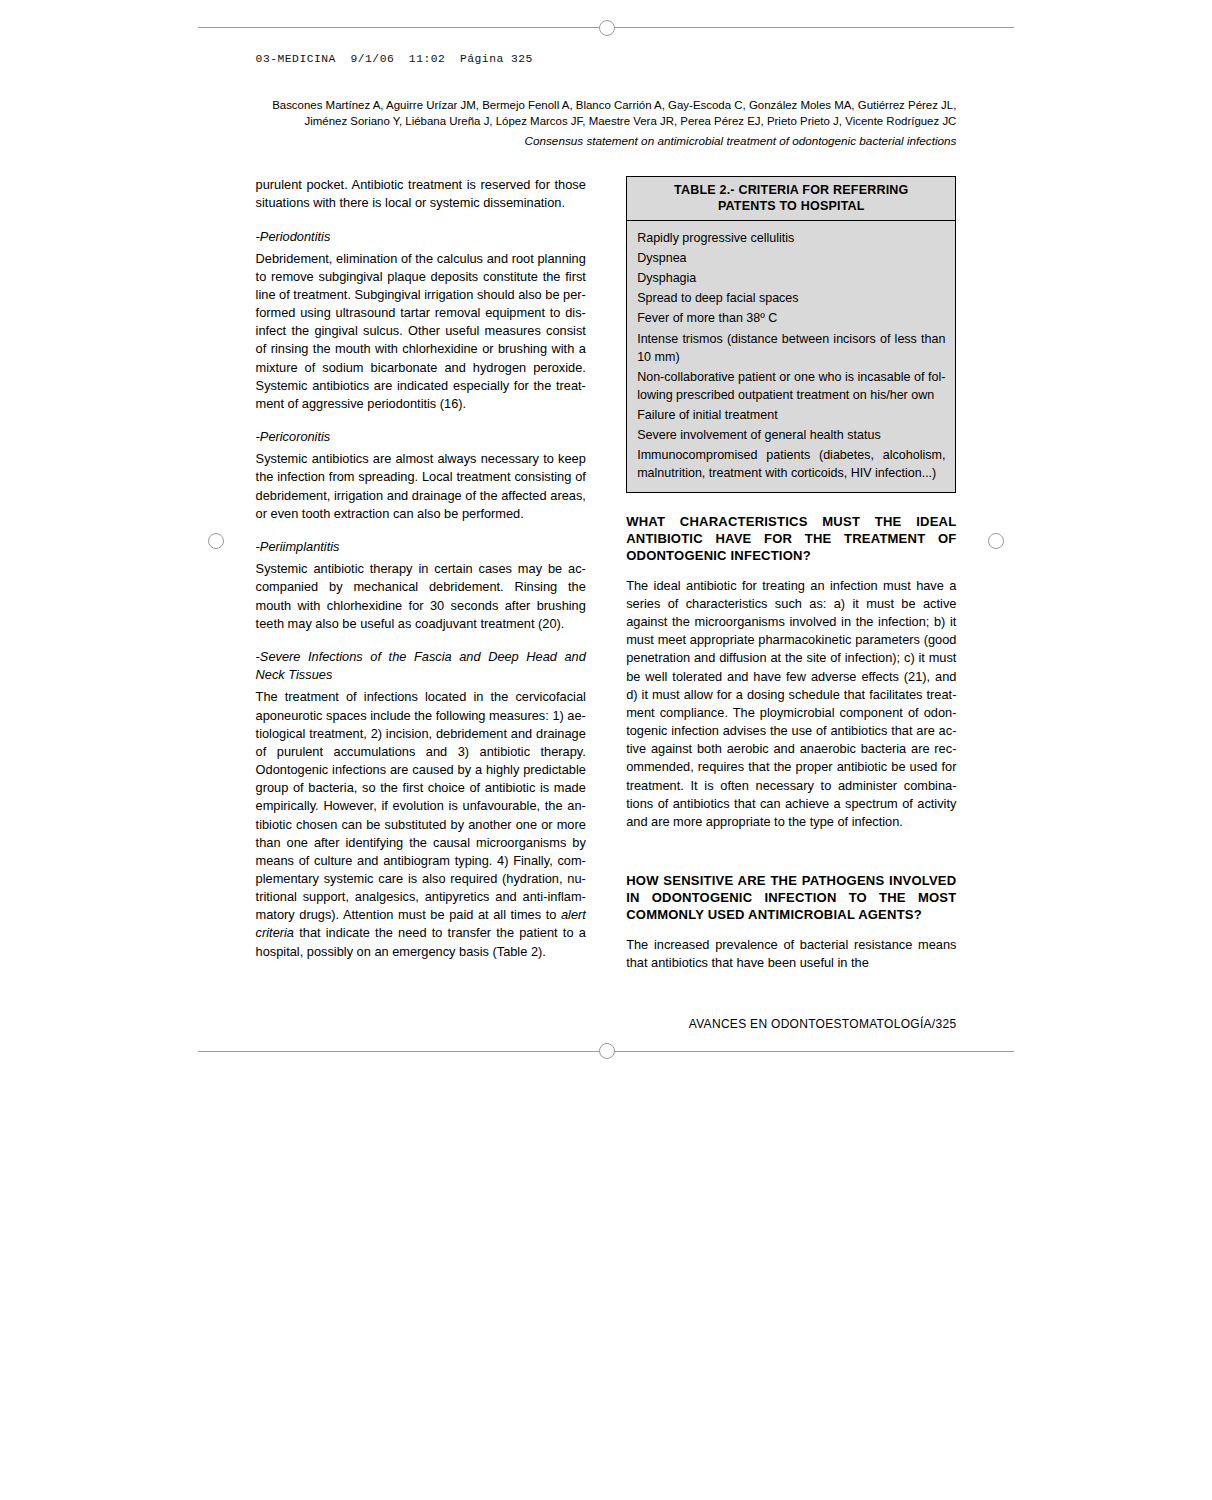03-MEDICINA 9/1/06 11:02 Página 325
Bascones Martínez A, Aguirre Urízar JM, Bermejo Fenoll A, Blanco Carrión A, Gay-Escoda C, González Moles MA, Gutiérrez Pérez JL, Jiménez Soriano Y, Liébana Ureña J, López Marcos JF, Maestre Vera JR, Perea Pérez EJ, Prieto Prieto J, Vicente Rodríguez JC
Consensus statement on antimicrobial treatment of odontogenic bacterial infections
purulent pocket. Antibiotic treatment is reserved for those situations with there is local or systemic dissemination.
-Periodontitis
Debridement, elimination of the calculus and root planning to remove subgingival plaque deposits constitute the first line of treatment. Subgingival irrigation should also be performed using ultrasound tartar removal equipment to disinfect the gingival sulcus. Other useful measures consist of rinsing the mouth with chlorhexidine or brushing with a mixture of sodium bicarbonate and hydrogen peroxide. Systemic antibiotics are indicated especially for the treatment of aggressive periodontitis (16).
-Pericoronitis
Systemic antibiotics are almost always necessary to keep the infection from spreading. Local treatment consisting of debridement, irrigation and drainage of the affected areas, or even tooth extraction can also be performed.
-Periimplantitis
Systemic antibiotic therapy in certain cases may be accompanied by mechanical debridement. Rinsing the mouth with chlorhexidine for 30 seconds after brushing teeth may also be useful as coadjuvant treatment (20).
-Severe Infections of the Fascia and Deep Head and Neck Tissues
The treatment of infections located in the cervicofacial aponeurotic spaces include the following measures: 1) aetiological treatment, 2) incision, debridement and drainage of purulent accumulations and 3) antibiotic therapy. Odontogenic infections are caused by a highly predictable group of bacteria, so the first choice of antibiotic is made empirically. However, if evolution is unfavourable, the antibiotic chosen can be substituted by another one or more than one after identifying the causal microorganisms by means of culture and antibiogram typing. 4) Finally, complementary systemic care is also required (hydration, nutritional support, analgesics, antipyretics and anti-inflammatory drugs). Attention must be paid at all times to alert criteria that indicate the need to transfer the patient to a hospital, possibly on an emergency basis (Table 2).
| TABLE 2.- CRITERIA FOR REFERRING PATENTS TO HOSPITAL |
| --- |
| Rapidly progressive cellulitis Dyspnea Dysphagia Spread to deep facial spaces Fever of more than 38º C Intense trismos (distance between incisors of less than 10 mm) Non-collaborative patient or one who is incasable of following prescribed outpatient treatment on his/her own Failure of initial treatment Severe involvement of general health status Immunocompromised patients (diabetes, alcoholism, malnutrition, treatment with corticoids, HIV infection...) |
WHAT CHARACTERISTICS MUST THE IDEAL ANTIBIOTIC HAVE FOR THE TREATMENT OF ODONTOGENIC INFECTION?
The ideal antibiotic for treating an infection must have a series of characteristics such as: a) it must be active against the microorganisms involved in the infection; b) it must meet appropriate pharmacokinetic parameters (good penetration and diffusion at the site of infection); c) it must be well tolerated and have few adverse effects (21), and d) it must allow for a dosing schedule that facilitates treatment compliance. The ploymicrobial component of odontogenic infection advises the use of antibiotics that are active against both aerobic and anaerobic bacteria are recommended, requires that the proper antibiotic be used for treatment. It is often necessary to administer combinations of antibiotics that can achieve a spectrum of activity and are more appropriate to the type of infection.
HOW SENSITIVE ARE THE PATHOGENS INVOLVED IN ODONTOGENIC INFECTION TO THE MOST COMMONLY USED ANTIMICROBIAL AGENTS?
The increased prevalence of bacterial resistance means that antibiotics that have been useful in the
AVANCES EN ODONTOESTOMATOLOGÍA/325